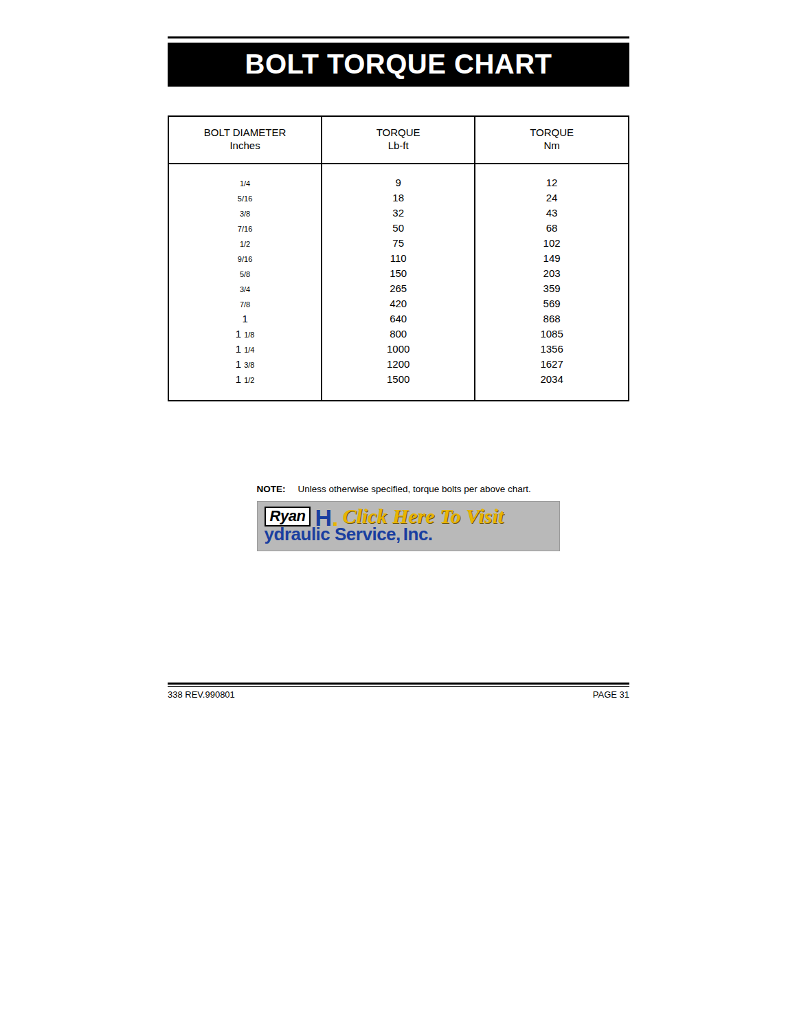BOLT TORQUE CHART
| BOLT DIAMETER Inches | TORQUE Lb-ft | TORQUE Nm |
| --- | --- | --- |
| 1/4 | 9 | 12 |
| 5/16 | 18 | 24 |
| 3/8 | 32 | 43 |
| 7/16 | 50 | 68 |
| 1/2 | 75 | 102 |
| 9/16 | 110 | 149 |
| 5/8 | 150 | 203 |
| 3/4 | 265 | 359 |
| 7/8 | 420 | 569 |
| 1 | 640 | 868 |
| 1 1/8 | 800 | 1085 |
| 1 1/4 | 1000 | 1356 |
| 1 3/8 | 1200 | 1627 |
| 1 1/2 | 1500 | 2034 |
NOTE: Unless otherwise specified, torque bolts per above chart.
Ryan H. Click Here To Visit
ydraulic Service, Inc.
338 REV.990801 PAGE 31